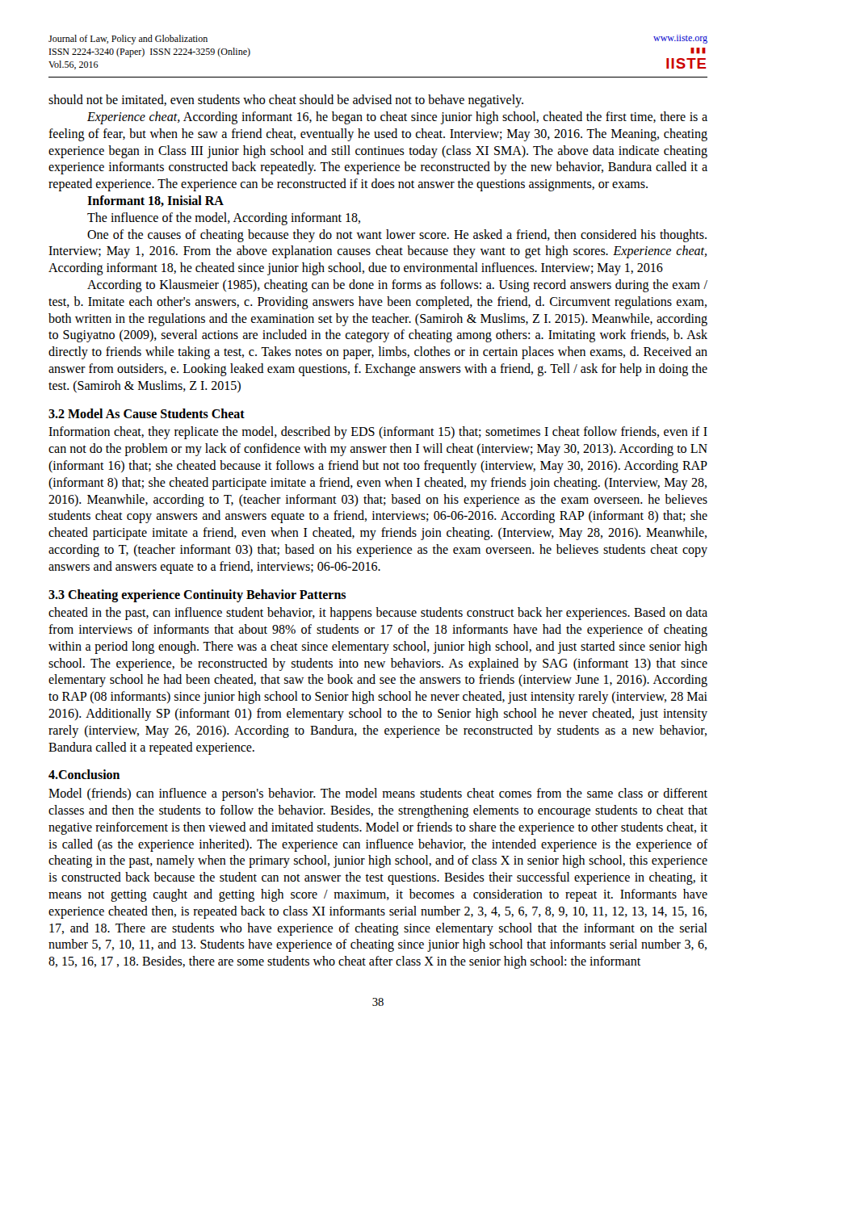Journal of Law, Policy and Globalization
ISSN 2224-3240 (Paper) ISSN 2224-3259 (Online)
Vol.56, 2016
www.iiste.org
▮▮▮ IISTE
should not be imitated, even students who cheat should be advised not to behave negatively.
Experience cheat, According informant 16, he began to cheat since junior high school, cheated the first time, there is a feeling of fear, but when he saw a friend cheat, eventually he used to cheat. Interview; May 30, 2016. The Meaning, cheating experience began in Class III junior high school and still continues today (class XI SMA). The above data indicate cheating experience informants constructed back repeatedly. The experience be reconstructed by the new behavior, Bandura called it a repeated experience. The experience can be reconstructed if it does not answer the questions assignments, or exams.
Informant 18, Inisial RA
The influence of the model, According informant 18,
One of the causes of cheating because they do not want lower score. He asked a friend, then considered his thoughts. Interview; May 1, 2016. From the above explanation causes cheat because they want to get high scores. Experience cheat, According informant 18, he cheated since junior high school, due to environmental influences. Interview; May 1, 2016
According to Klausmeier (1985), cheating can be done in forms as follows: a. Using record answers during the exam / test, b. Imitate each other's answers, c. Providing answers have been completed, the friend, d. Circumvent regulations exam, both written in the regulations and the examination set by the teacher. (Samiroh & Muslims, Z I. 2015). Meanwhile, according to Sugiyatno (2009), several actions are included in the category of cheating among others: a. Imitating work friends, b. Ask directly to friends while taking a test, c. Takes notes on paper, limbs, clothes or in certain places when exams, d. Received an answer from outsiders, e. Looking leaked exam questions, f. Exchange answers with a friend, g. Tell / ask for help in doing the test. (Samiroh & Muslims, Z I. 2015)
3.2 Model As Cause Students Cheat
Information cheat, they replicate the model, described by EDS (informant 15) that; sometimes I cheat follow friends, even if I can not do the problem or my lack of confidence with my answer then I will cheat (interview; May 30, 2013). According to LN (informant 16) that; she cheated because it follows a friend but not too frequently (interview, May 30, 2016). According RAP (informant 8) that; she cheated participate imitate a friend, even when I cheated, my friends join cheating. (Interview, May 28, 2016). Meanwhile, according to T, (teacher informant 03) that; based on his experience as the exam overseen. he believes students cheat copy answers and answers equate to a friend, interviews; 06-06-2016. According RAP (informant 8) that; she cheated participate imitate a friend, even when I cheated, my friends join cheating. (Interview, May 28, 2016). Meanwhile, according to T, (teacher informant 03) that; based on his experience as the exam overseen. he believes students cheat copy answers and answers equate to a friend, interviews; 06-06-2016.
3.3 Cheating experience Continuity Behavior Patterns
cheated in the past, can influence student behavior, it happens because students construct back her experiences. Based on data from interviews of informants that about 98% of students or 17 of the 18 informants have had the experience of cheating within a period long enough. There was a cheat since elementary school, junior high school, and just started since senior high school. The experience, be reconstructed by students into new behaviors. As explained by SAG (informant 13) that since elementary school he had been cheated, that saw the book and see the answers to friends (interview June 1, 2016). According to RAP (08 informants) since junior high school to Senior high school he never cheated, just intensity rarely (interview, 28 Mai 2016). Additionally SP (informant 01) from elementary school to the to Senior high school he never cheated, just intensity rarely (interview, May 26, 2016). According to Bandura, the experience be reconstructed by students as a new behavior, Bandura called it a repeated experience.
4.Conclusion
Model (friends) can influence a person's behavior. The model means students cheat comes from the same class or different classes and then the students to follow the behavior. Besides, the strengthening elements to encourage students to cheat that negative reinforcement is then viewed and imitated students. Model or friends to share the experience to other students cheat, it is called (as the experience inherited). The experience can influence behavior, the intended experience is the experience of cheating in the past, namely when the primary school, junior high school, and of class X in senior high school, this experience is constructed back because the student can not answer the test questions. Besides their successful experience in cheating, it means not getting caught and getting high score / maximum, it becomes a consideration to repeat it. Informants have experience cheated then, is repeated back to class XI informants serial number 2, 3, 4, 5, 6, 7, 8, 9, 10, 11, 12, 13, 14, 15, 16, 17, and 18. There are students who have experience of cheating since elementary school that the informant on the serial number 5, 7, 10, 11, and 13. Students have experience of cheating since junior high school that informants serial number 3, 6, 8, 15, 16, 17 , 18. Besides, there are some students who cheat after class X in the senior high school: the informant
38